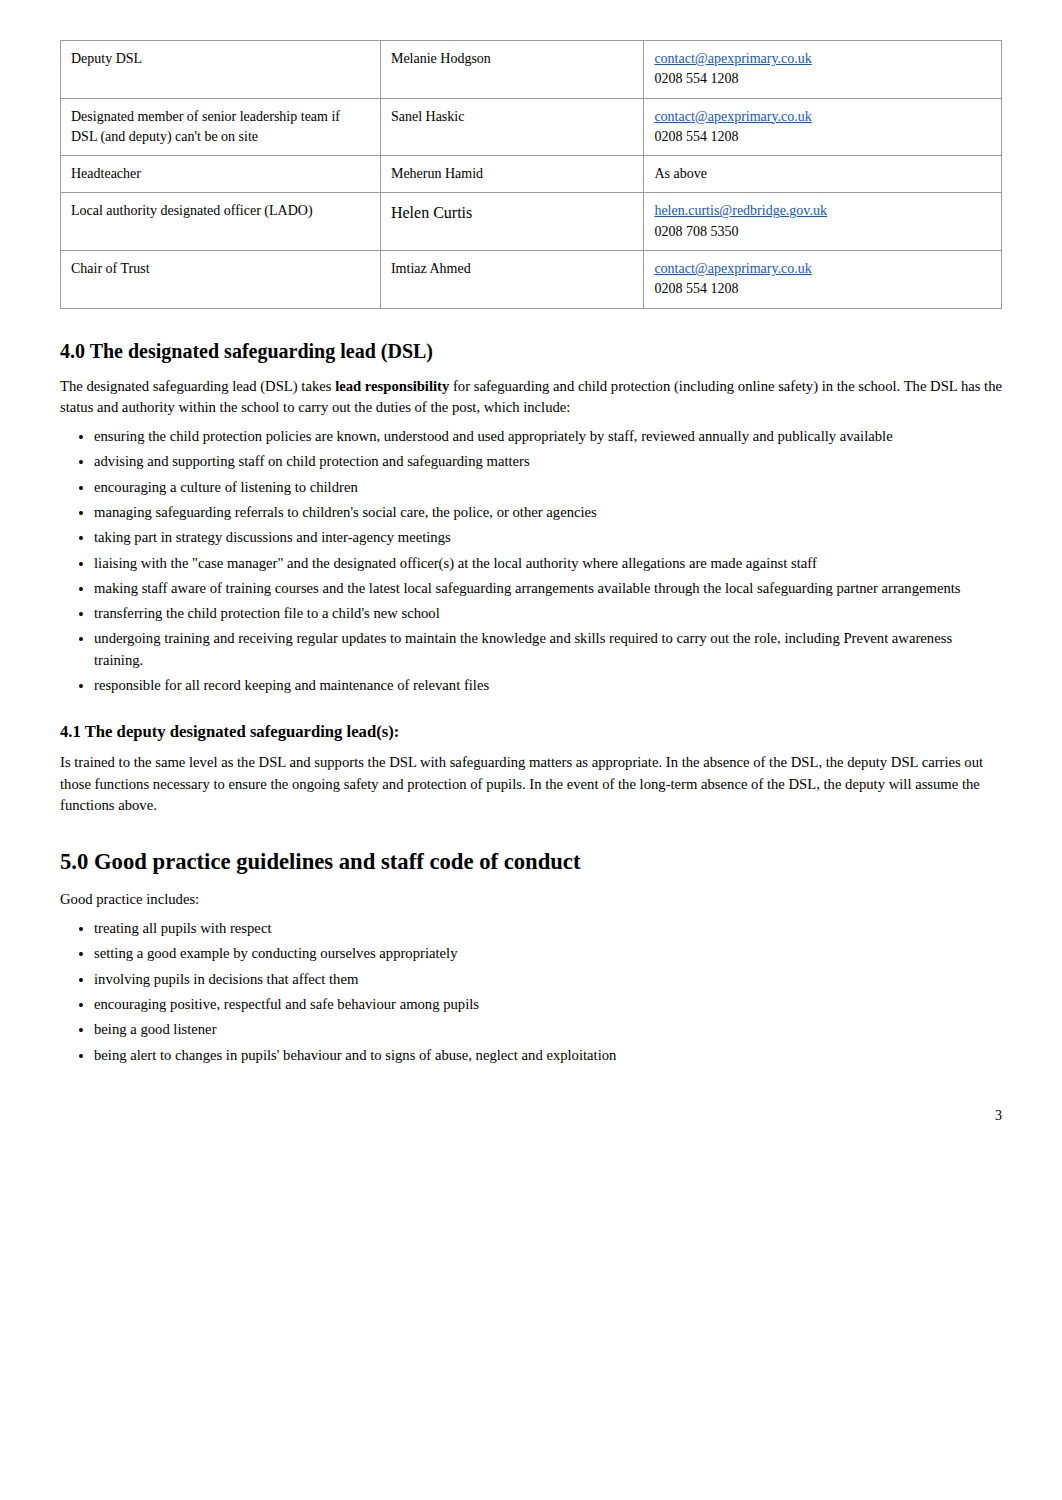| Deputy DSL | Melanie Hodgson | contact@apexprimary.co.uk 0208 554 1208 |
| Designated member of senior leadership team if DSL (and deputy) can't be on site | Sanel Haskic | contact@apexprimary.co.uk 0208 554 1208 |
| Headteacher | Meherun Hamid | As above |
| Local authority designated officer (LADO) | Helen Curtis | helen.curtis@redbridge.gov.uk 0208 708 5350 |
| Chair of Trust | Imtiaz Ahmed | contact@apexprimary.co.uk 0208 554 1208 |
4.0 The designated safeguarding lead (DSL)
The designated safeguarding lead (DSL) takes lead responsibility for safeguarding and child protection (including online safety) in the school. The DSL has the status and authority within the school to carry out the duties of the post, which include:
ensuring the child protection policies are known, understood and used appropriately by staff, reviewed annually and publically available
advising and supporting staff on child protection and safeguarding matters
encouraging a culture of listening to children
managing safeguarding referrals to children's social care, the police, or other agencies
taking part in strategy discussions and inter-agency meetings
liaising with the "case manager" and the designated officer(s) at the local authority where allegations are made against staff
making staff aware of training courses and the latest local safeguarding arrangements available through the local safeguarding partner arrangements
transferring the child protection file to a child's new school
undergoing training and receiving regular updates to maintain the knowledge and skills required to carry out the role, including Prevent awareness training.
responsible for all record keeping and maintenance of relevant files
4.1 The deputy designated safeguarding lead(s):
Is trained to the same level as the DSL and supports the DSL with safeguarding matters as appropriate. In the absence of the DSL, the deputy DSL carries out those functions necessary to ensure the ongoing safety and protection of pupils. In the event of the long-term absence of the DSL, the deputy will assume the functions above.
5.0 Good practice guidelines and staff code of conduct
Good practice includes:
treating all pupils with respect
setting a good example by conducting ourselves appropriately
involving pupils in decisions that affect them
encouraging positive, respectful and safe behaviour among pupils
being a good listener
being alert to changes in pupils' behaviour and to signs of abuse, neglect and exploitation
3